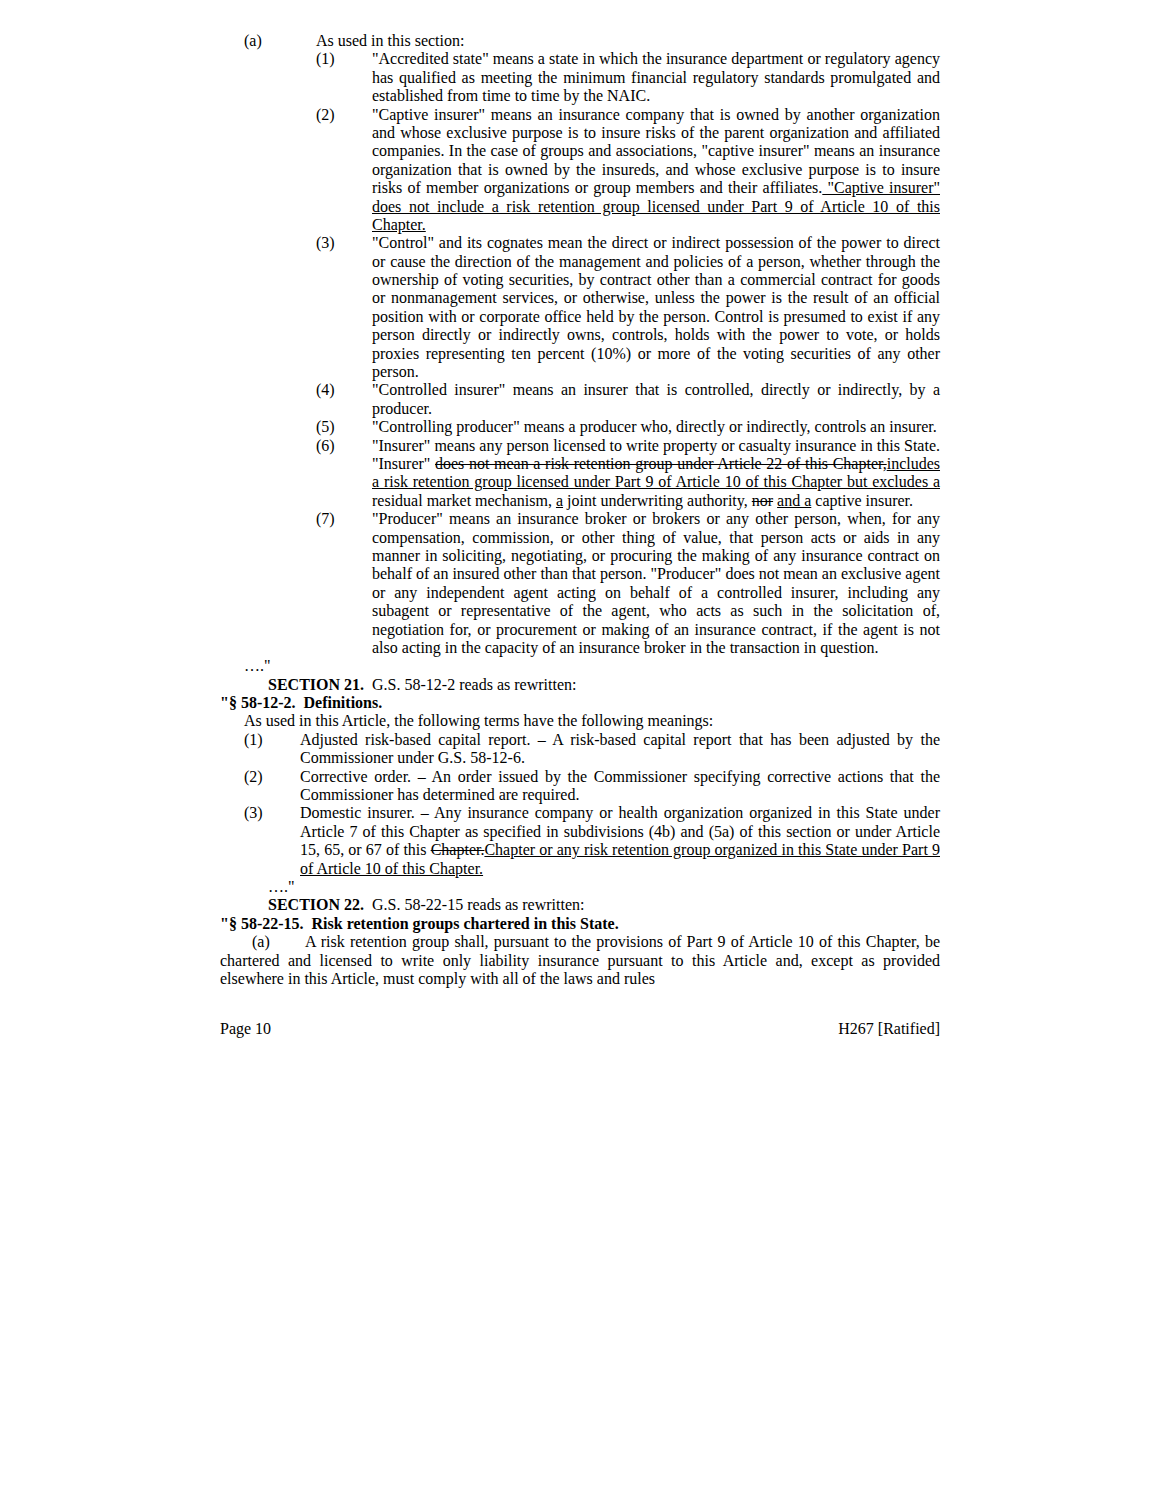(a) As used in this section:
(1) "Accredited state" means a state in which the insurance department or regulatory agency has qualified as meeting the minimum financial regulatory standards promulgated and established from time to time by the NAIC.
(2) "Captive insurer" means an insurance company that is owned by another organization and whose exclusive purpose is to insure risks of the parent organization and affiliated companies. In the case of groups and associations, "captive insurer" means an insurance organization that is owned by the insureds, and whose exclusive purpose is to insure risks of member organizations or group members and their affiliates. "Captive insurer" does not include a risk retention group licensed under Part 9 of Article 10 of this Chapter.
(3) "Control" and its cognates mean the direct or indirect possession of the power to direct or cause the direction of the management and policies of a person, whether through the ownership of voting securities, by contract other than a commercial contract for goods or nonmanagement services, or otherwise, unless the power is the result of an official position with or corporate office held by the person. Control is presumed to exist if any person directly or indirectly owns, controls, holds with the power to vote, or holds proxies representing ten percent (10%) or more of the voting securities of any other person.
(4) "Controlled insurer" means an insurer that is controlled, directly or indirectly, by a producer.
(5) "Controlling producer" means a producer who, directly or indirectly, controls an insurer.
(6) "Insurer" means any person licensed to write property or casualty insurance in this State. "Insurer" does not mean a risk retention group under Article 22 of this Chapter,includes a risk retention group licensed under Part 9 of Article 10 of this Chapter but excludes a residual market mechanism, a joint underwriting authority, nor and a captive insurer.
(7) "Producer" means an insurance broker or brokers or any other person, when, for any compensation, commission, or other thing of value, that person acts or aids in any manner in soliciting, negotiating, or procuring the making of any insurance contract on behalf of an insured other than that person. "Producer" does not mean an exclusive agent or any independent agent acting on behalf of a controlled insurer, including any subagent or representative of the agent, who acts as such in the solicitation of, negotiation for, or procurement or making of an insurance contract, if the agent is not also acting in the capacity of an insurance broker in the transaction in question.
…."
SECTION 21. G.S. 58-12-2 reads as rewritten:
"§ 58-12-2. Definitions.
As used in this Article, the following terms have the following meanings:
(1) Adjusted risk-based capital report. – A risk-based capital report that has been adjusted by the Commissioner under G.S. 58-12-6.
(2) Corrective order. – An order issued by the Commissioner specifying corrective actions that the Commissioner has determined are required.
(3) Domestic insurer. – Any insurance company or health organization organized in this State under Article 7 of this Chapter as specified in subdivisions (4b) and (5a) of this section or under Article 15, 65, or 67 of this Chapter.Chapter or any risk retention group organized in this State under Part 9 of Article 10 of this Chapter.
…."
SECTION 22. G.S. 58-22-15 reads as rewritten:
"§ 58-22-15. Risk retention groups chartered in this State.
(a) A risk retention group shall, pursuant to the provisions of Part 9 of Article 10 of this Chapter, be chartered and licensed to write only liability insurance pursuant to this Article and, except as provided elsewhere in this Article, must comply with all of the laws and rules
Page 10 H267 [Ratified]